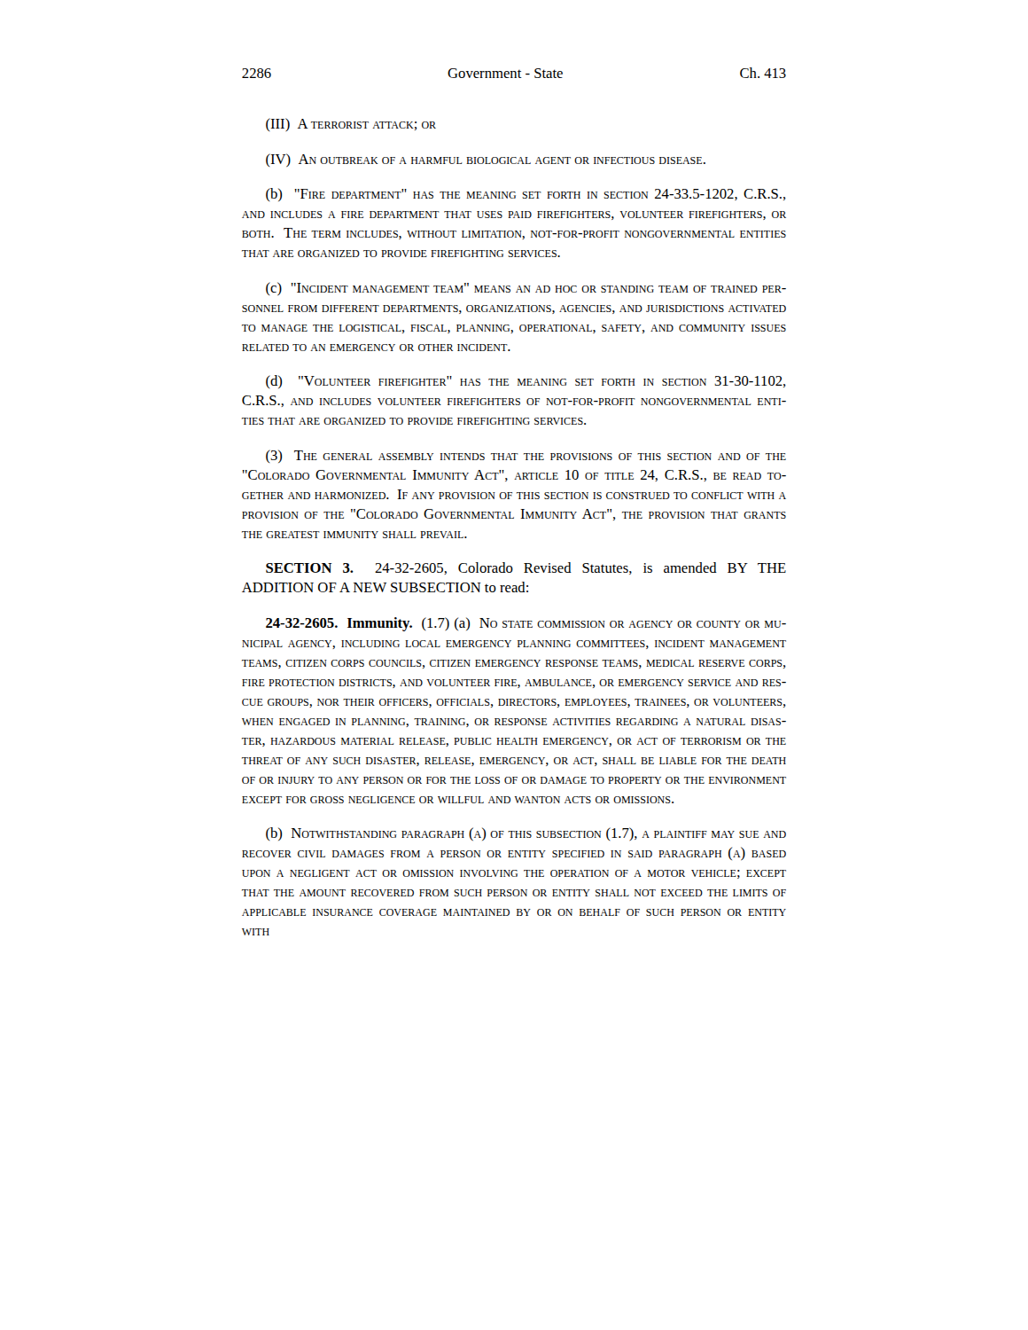2286 Government - State Ch. 413
(III) A terrorist attack; or
(IV) An outbreak of a harmful biological agent or infectious disease.
(b) "Fire department" has the meaning set forth in section 24-33.5-1202, C.R.S., and includes a fire department that uses paid firefighters, volunteer firefighters, or both. The term includes, without limitation, not-for-profit nongovernmental entities that are organized to provide firefighting services.
(c) "Incident management team" means an ad hoc or standing team of trained personnel from different departments, organizations, agencies, and jurisdictions activated to manage the logistical, fiscal, planning, operational, safety, and community issues related to an emergency or other incident.
(d) "Volunteer firefighter" has the meaning set forth in section 31-30-1102, C.R.S., and includes volunteer firefighters of not-for-profit nongovernmental entities that are organized to provide firefighting services.
(3) The general assembly intends that the provisions of this section and of the "Colorado Governmental Immunity Act", article 10 of title 24, C.R.S., be read together and harmonized. If any provision of this section is construed to conflict with a provision of the "Colorado Governmental Immunity Act", the provision that grants the greatest immunity shall prevail.
SECTION 3. 24-32-2605, Colorado Revised Statutes, is amended BY THE ADDITION OF A NEW SUBSECTION to read:
24-32-2605. Immunity. (1.7) (a) No state commission or agency or county or municipal agency, including local emergency planning committees, incident management teams, citizen corps councils, citizen emergency response teams, medical reserve corps, fire protection districts, and volunteer fire, ambulance, or emergency service and rescue groups, nor their officers, officials, directors, employees, trainees, or volunteers, when engaged in planning, training, or response activities regarding a natural disaster, hazardous material release, public health emergency, or act of terrorism or the threat of any such disaster, release, emergency, or act, shall be liable for the death of or injury to any person or for the loss of or damage to property or the environment except for gross negligence or willful and wanton acts or omissions.
(b) Notwithstanding paragraph (a) of this subsection (1.7), a plaintiff may sue and recover civil damages from a person or entity specified in said paragraph (a) based upon a negligent act or omission involving the operation of a motor vehicle; except that the amount recovered from such person or entity shall not exceed the limits of applicable insurance coverage maintained by or on behalf of such person or entity with